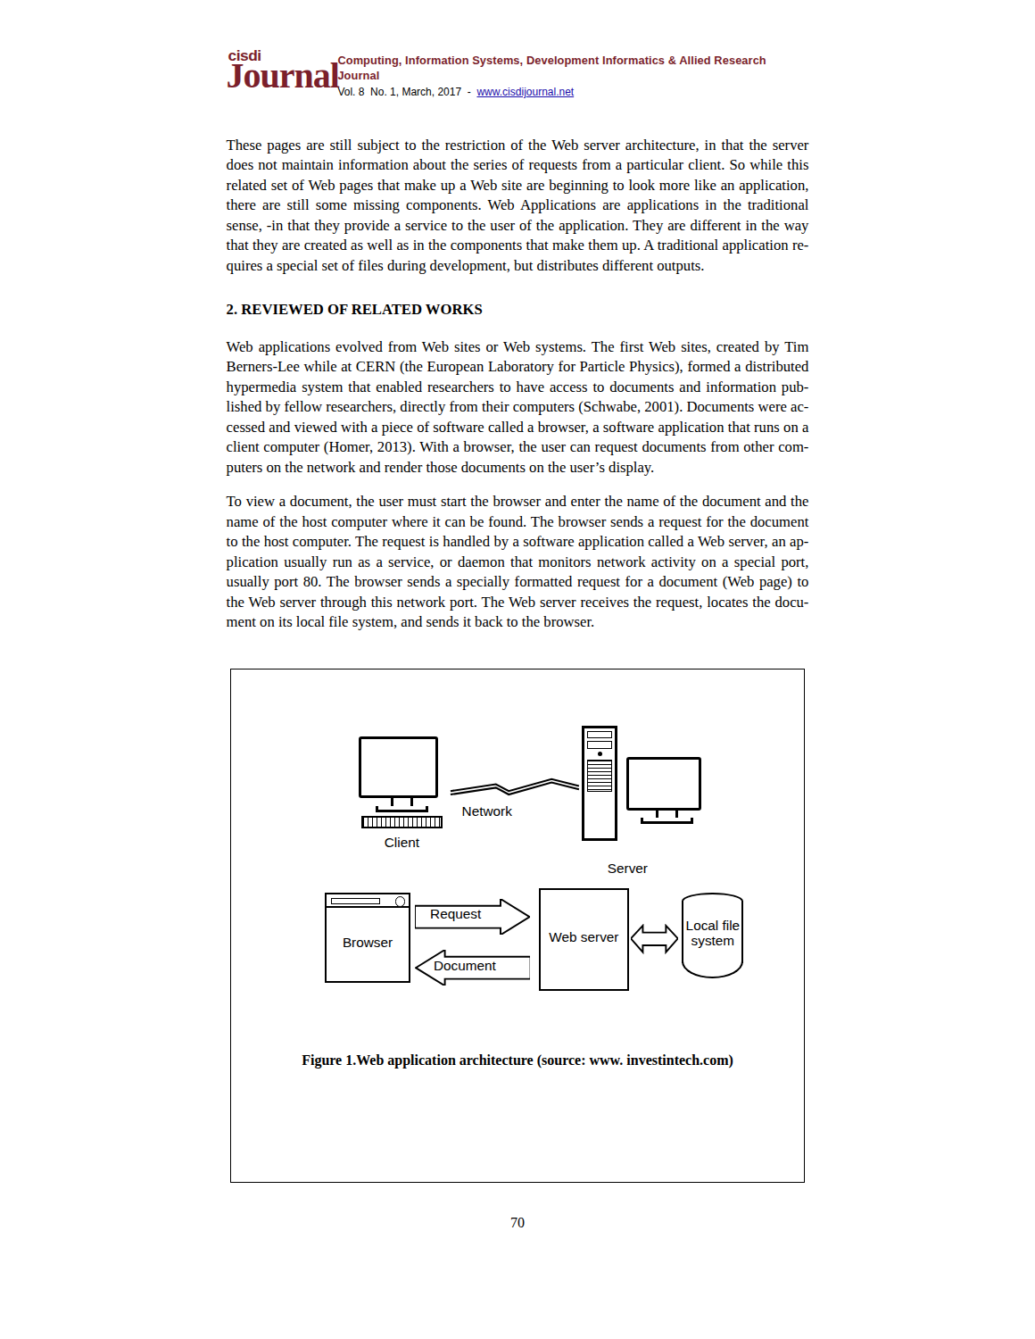cisdi Journal
Computing, Information Systems, Development Informatics & Allied Research Journal
Vol. 8 No. 1, March, 2017 - www.cisdijournal.net
These pages are still subject to the restriction of the Web server architecture, in that the server does not maintain information about the series of requests from a particular client. So while this related set of Web pages that make up a Web site are beginning to look more like an application, there are still some missing components. Web Applications are applications in the traditional sense, -in that they provide a service to the user of the application. They are different in the way that they are created as well as in the components that make them up. A traditional application requires a special set of files during development, but distributes different outputs.
2. REVIEWED OF RELATED WORKS
Web applications evolved from Web sites or Web systems. The first Web sites, created by Tim Berners-Lee while at CERN (the European Laboratory for Particle Physics), formed a distributed hypermedia system that enabled researchers to have access to documents and information published by fellow researchers, directly from their computers (Schwabe, 2001). Documents were accessed and viewed with a piece of software called a browser, a software application that runs on a client computer (Homer, 2013). With a browser, the user can request documents from other computers on the network and render those documents on the user’s display.
To view a document, the user must start the browser and enter the name of the document and the name of the host computer where it can be found. The browser sends a request for the document to the host computer. The request is handled by a software application called a Web server, an application usually run as a service, or daemon that monitors network activity on a special port, usually port 80. The browser sends a specially formatted request for a document (Web page) to the Web server through this network port. The Web server receives the request, locates the document on its local file system, and sends it back to the browser.
Client
Network
Server
Browser
Request
Document
Web server
Local file
system
Figure 1.Web application architecture (source: www. investintech.com)
70